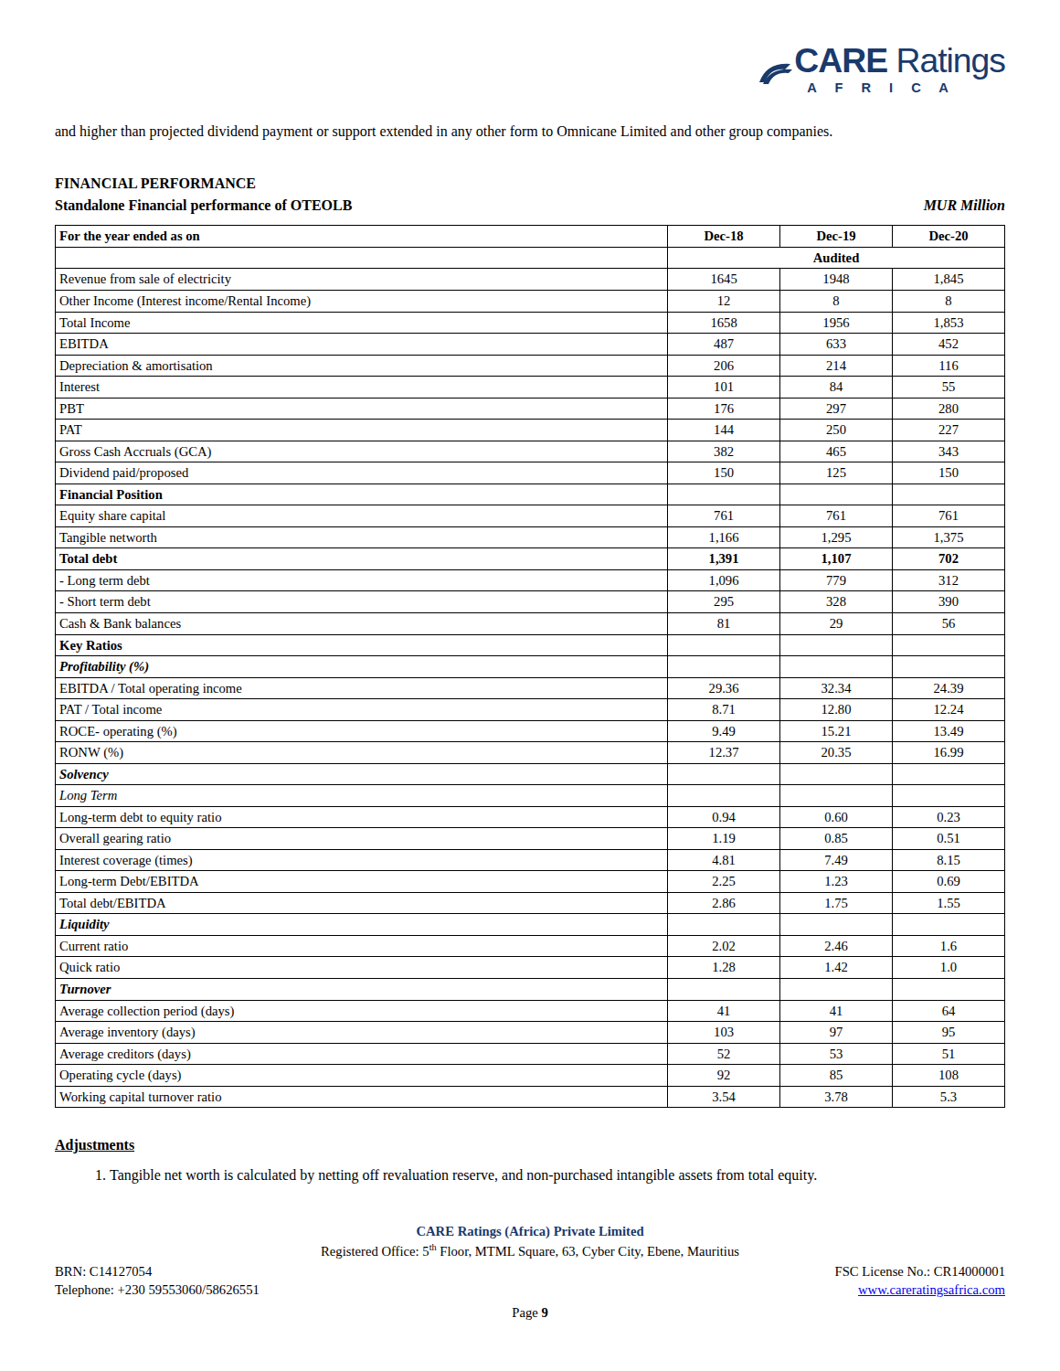CARE Ratings
A F R I C A
and higher than projected dividend payment or support extended in any other form to Omnicane Limited and other group companies.
FINANCIAL PERFORMANCE
Standalone Financial performance of OTEOLB MUR Million
| For the year ended as on | Dec-18 | Dec-19 | Dec-20 |
| --- | --- | --- | --- |
| | Audited |
| Revenue from sale of electricity | 1645 | 1948 | 1,845 |
| Other Income (Interest income/Rental Income) | 12 | 8 | 8 |
| Total Income | 1658 | 1956 | 1,853 |
| EBITDA | 487 | 633 | 452 |
| Depreciation & amortisation | 206 | 214 | 116 |
| Interest | 101 | 84 | 55 |
| PBT | 176 | 297 | 280 |
| PAT | 144 | 250 | 227 |
| Gross Cash Accruals (GCA) | 382 | 465 | 343 |
| Dividend paid/proposed | 150 | 125 | 150 |
| Financial Position | | | |
| Equity share capital | 761 | 761 | 761 |
| Tangible networth | 1,166 | 1,295 | 1,375 |
| Total debt | 1,391 | 1,107 | 702 |
| - Long term debt | 1,096 | 779 | 312 |
| - Short term debt | 295 | 328 | 390 |
| Cash & Bank balances | 81 | 29 | 56 |
| Key Ratios | | | |
| Profitability (%) | | | |
| EBITDA / Total operating income | 29.36 | 32.34 | 24.39 |
| PAT / Total income | 8.71 | 12.80 | 12.24 |
| ROCE- operating (%) | 9.49 | 15.21 | 13.49 |
| RONW (%) | 12.37 | 20.35 | 16.99 |
| Solvency | | | |
| Long Term | | | |
| Long-term debt to equity ratio | 0.94 | 0.60 | 0.23 |
| Overall gearing ratio | 1.19 | 0.85 | 0.51 |
| Interest coverage (times) | 4.81 | 7.49 | 8.15 |
| Long-term Debt/EBITDA | 2.25 | 1.23 | 0.69 |
| Total debt/EBITDA | 2.86 | 1.75 | 1.55 |
| Liquidity | | | |
| Current ratio | 2.02 | 2.46 | 1.6 |
| Quick ratio | 1.28 | 1.42 | 1.0 |
| Turnover | | | |
| Average collection period (days) | 41 | 41 | 64 |
| Average inventory (days) | 103 | 97 | 95 |
| Average creditors (days) | 52 | 53 | 51 |
| Operating cycle (days) | 92 | 85 | 108 |
| Working capital turnover ratio | 3.54 | 3.78 | 5.3 |
Adjustments
Tangible net worth is calculated by netting off revaluation reserve, and non-purchased intangible assets from total equity.
CARE Ratings (Africa) Private Limited
Registered Office: 5th Floor, MTML Square, 63, Cyber City, Ebene, Mauritius
BRN: C14127054
Telephone: +230 59553060/58626551
FSC License No.: CR14000001
www.careratingsafrica.com
Page 9